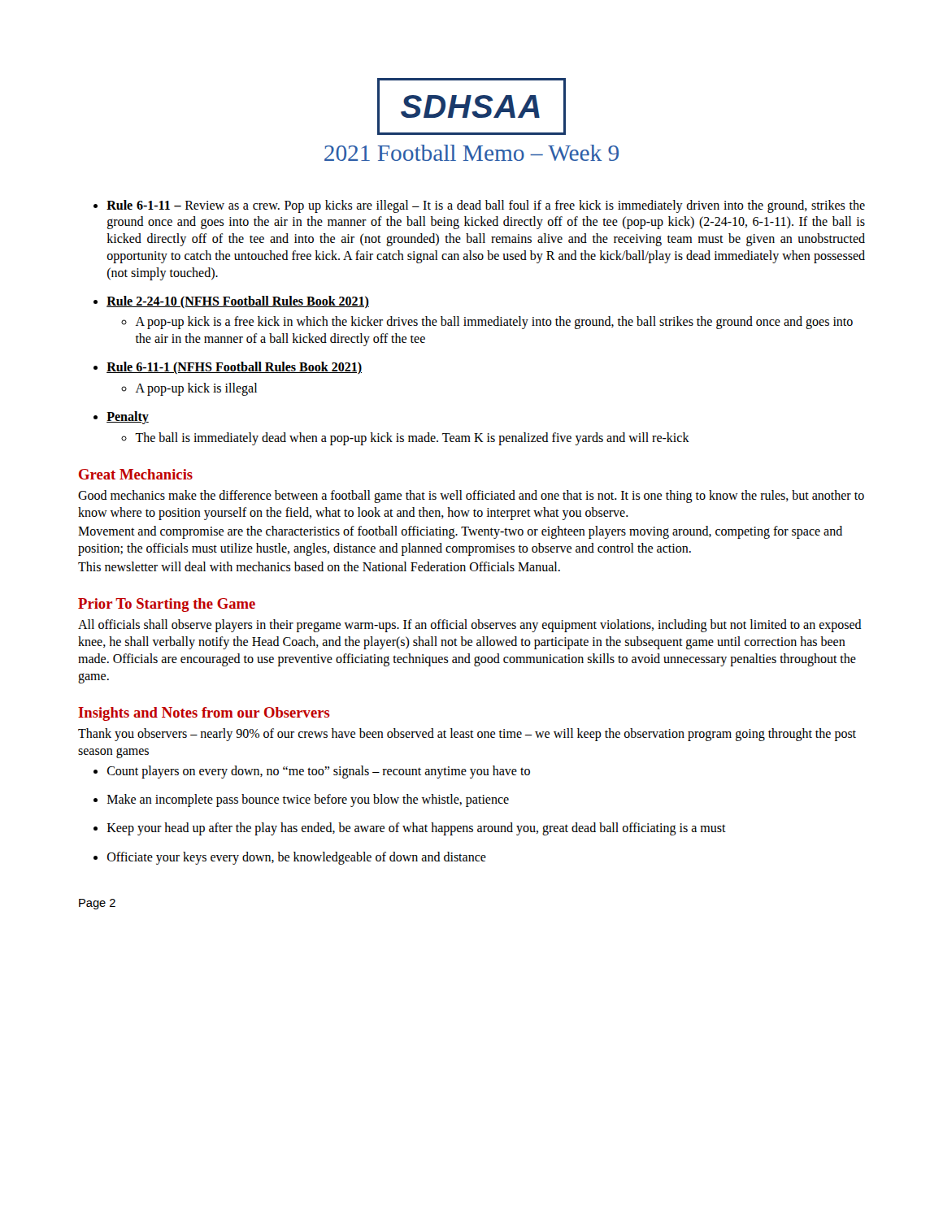SDHSAA
2021 Football Memo – Week 9
Rule 6-1-11 – Review as a crew. Pop up kicks are illegal – It is a dead ball foul if a free kick is immediately driven into the ground, strikes the ground once and goes into the air in the manner of the ball being kicked directly off of the tee (pop-up kick) (2-24-10, 6-1-11). If the ball is kicked directly off of the tee and into the air (not grounded) the ball remains alive and the receiving team must be given an unobstructed opportunity to catch the untouched free kick. A fair catch signal can also be used by R and the kick/ball/play is dead immediately when possessed (not simply touched).
Rule 2-24-10 (NFHS Football Rules Book 2021)
A pop-up kick is a free kick in which the kicker drives the ball immediately into the ground, the ball strikes the ground once and goes into the air in the manner of a ball kicked directly off the tee
Rule 6-11-1 (NFHS Football Rules Book 2021)
A pop-up kick is illegal
Penalty
The ball is immediately dead when a pop-up kick is made. Team K is penalized five yards and will re-kick
Great Mechanicis
Good mechanics make the difference between a football game that is well officiated and one that is not. It is one thing to know the rules, but another to know where to position yourself on the field, what to look at and then, how to interpret what you observe.
Movement and compromise are the characteristics of football officiating. Twenty-two or eighteen players moving around, competing for space and position; the officials must utilize hustle, angles, distance and planned compromises to observe and control the action.
This newsletter will deal with mechanics based on the National Federation Officials Manual.
Prior To Starting the Game
All officials shall observe players in their pregame warm-ups. If an official observes any equipment violations, including but not limited to an exposed knee, he shall verbally notify the Head Coach, and the player(s) shall not be allowed to participate in the subsequent game until correction has been made. Officials are encouraged to use preventive officiating techniques and good communication skills to avoid unnecessary penalties throughout the game.
Insights and Notes from our Observers
Thank you observers – nearly 90% of our crews have been observed at least one time – we will keep the observation program going throught the post season games
Count players on every down, no “me too” signals – recount anytime you have to
Make an incomplete pass bounce twice before you blow the whistle, patience
Keep your head up after the play has ended, be aware of what happens around you, great dead ball officiating is a must
Officiate your keys every down, be knowledgeable of down and distance
Page 2